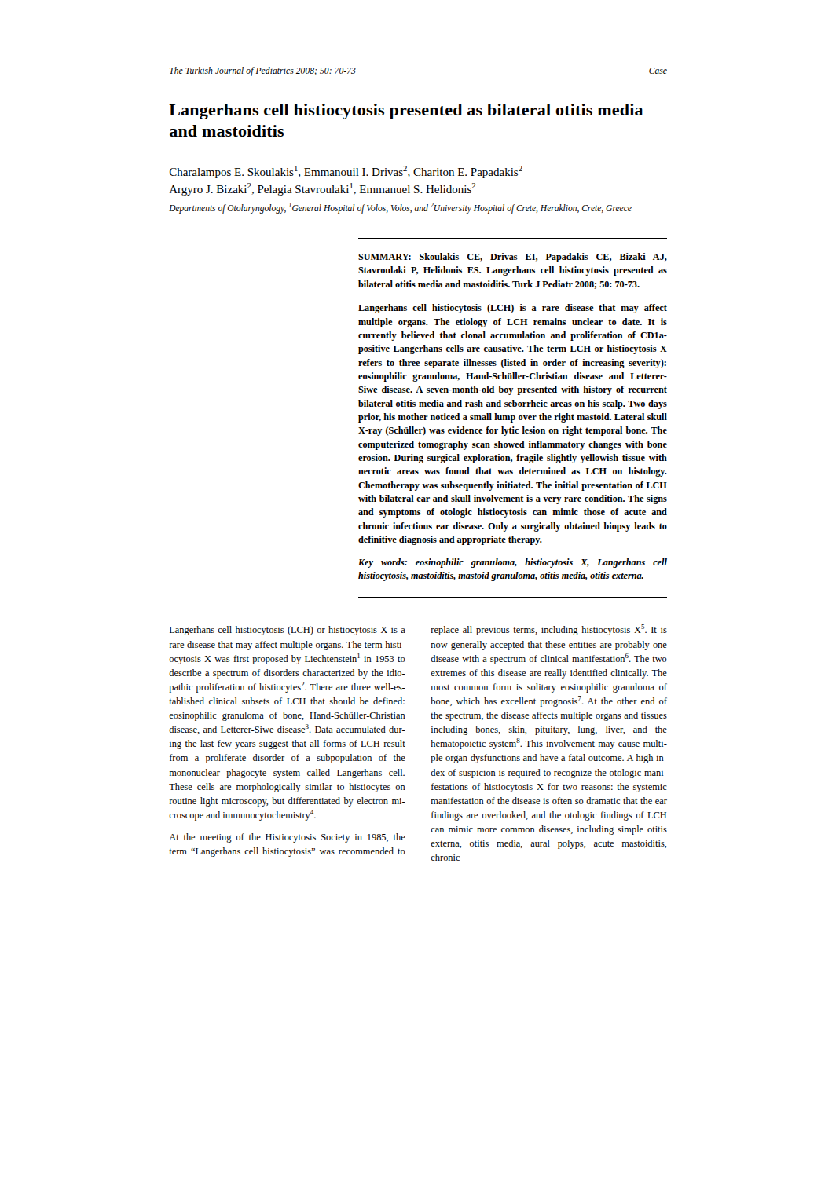The Turkish Journal of Pediatrics 2008; 50: 70-73
Case
Langerhans cell histiocytosis presented as bilateral otitis media and mastoiditis
Charalampos E. Skoulakis1, Emmanouil I. Drivas2, Chariton E. Papadakis2
Argyro J. Bizaki2, Pelagia Stavroulaki1, Emmanuel S. Helidonis2
Departments of Otolaryngology, 1General Hospital of Volos, Volos, and 2University Hospital of Crete, Heraklion, Crete, Greece
SUMMARY: Skoulakis CE, Drivas EI, Papadakis CE, Bizaki AJ, Stavroulaki P, Helidonis ES. Langerhans cell histiocytosis presented as bilateral otitis media and mastoiditis. Turk J Pediatr 2008; 50: 70-73.
Langerhans cell histiocytosis (LCH) is a rare disease that may affect multiple organs. The etiology of LCH remains unclear to date. It is currently believed that clonal accumulation and proliferation of CD1a-positive Langerhans cells are causative. The term LCH or histiocytosis X refers to three separate illnesses (listed in order of increasing severity): eosinophilic granuloma, Hand-Schüller-Christian disease and Letterer-Siwe disease. A seven-month-old boy presented with history of recurrent bilateral otitis media and rash and seborrheic areas on his scalp. Two days prior, his mother noticed a small lump over the right mastoid. Lateral skull X-ray (Schüller) was evidence for lytic lesion on right temporal bone. The computerized tomography scan showed inflammatory changes with bone erosion. During surgical exploration, fragile slightly yellowish tissue with necrotic areas was found that was determined as LCH on histology. Chemotherapy was subsequently initiated. The initial presentation of LCH with bilateral ear and skull involvement is a very rare condition. The signs and symptoms of otologic histiocytosis can mimic those of acute and chronic infectious ear disease. Only a surgically obtained biopsy leads to definitive diagnosis and appropriate therapy.
Key words: eosinophilic granuloma, histiocytosis X, Langerhans cell histiocytosis, mastoiditis, mastoid granuloma, otitis media, otitis externa.
Langerhans cell histiocytosis (LCH) or histiocytosis X is a rare disease that may affect multiple organs. The term histiocytosis X was first proposed by Liechtenstein1 in 1953 to describe a spectrum of disorders characterized by the idiopathic proliferation of histiocytes2. There are three well-established clinical subsets of LCH that should be defined: eosinophilic granuloma of bone, Hand-Schüller-Christian disease, and Letterer-Siwe disease3. Data accumulated during the last few years suggest that all forms of LCH result from a proliferate disorder of a subpopulation of the mononuclear phagocyte system called Langerhans cell. These cells are morphologically similar to histiocytes on routine light microscopy, but differentiated by electron microscope and immunocytochemistry4.
At the meeting of the Histiocytosis Society in 1985, the term “Langerhans cell histiocytosis” was recommended to replace all previous terms, including histiocytosis X5. It is now generally accepted that these entities are probably one disease with a spectrum of clinical manifestation6. The two extremes of this disease are really identified clinically. The most common form is solitary eosinophilic granuloma of bone, which has excellent prognosis7. At the other end of the spectrum, the disease affects multiple organs and tissues including bones, skin, pituitary, lung, liver, and the hematopoietic system8. This involvement may cause multiple organ dysfunctions and have a fatal outcome. A high index of suspicion is required to recognize the otologic manifestations of histiocytosis X for two reasons: the systemic manifestation of the disease is often so dramatic that the ear findings are overlooked, and the otologic findings of LCH can mimic more common diseases, including simple otitis externa, otitis media, aural polyps, acute mastoiditis, chronic